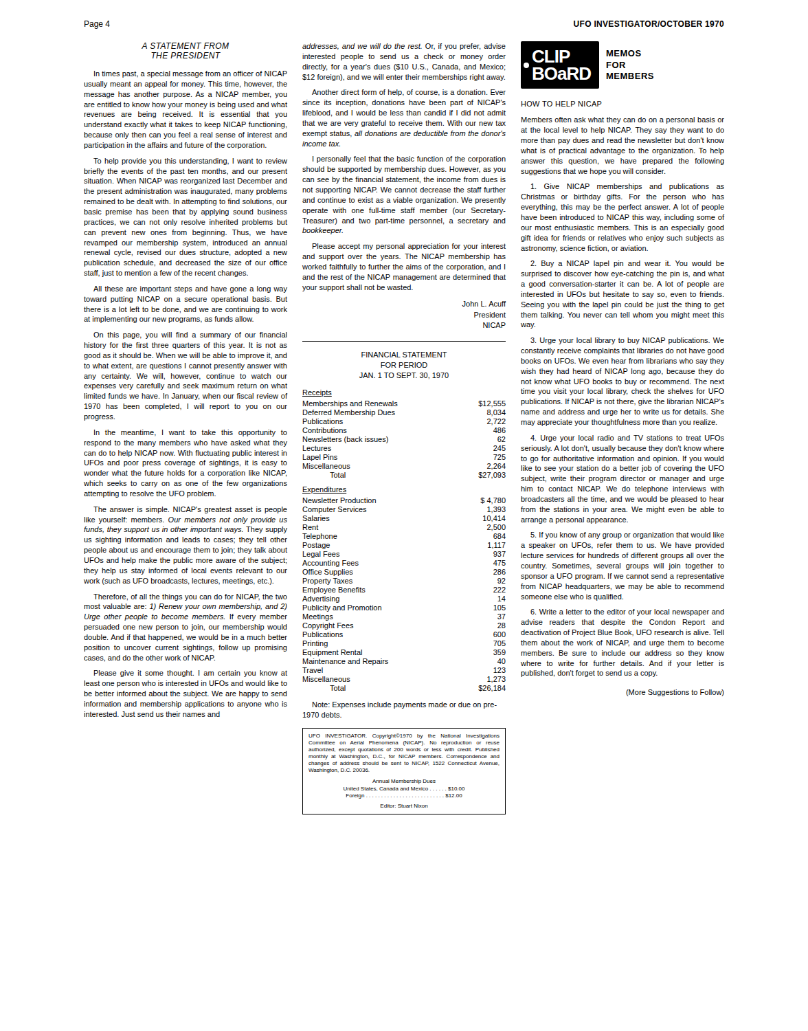Page 4
UFO INVESTIGATOR/OCTOBER 1970
A STATEMENT FROM
THE PRESIDENT
In times past, a special message from an officer of NICAP usually meant an appeal for money. This time, however, the message has another purpose. As a NICAP member, you are entitled to know how your money is being used and what revenues are being received. It is essential that you understand exactly what it takes to keep NICAP functioning, because only then can you feel a real sense of interest and participation in the affairs and future of the corporation.
To help provide you this understanding, I want to review briefly the events of the past ten months, and our present situation. When NICAP was reorganized last December and the present administration was inaugurated, many problems remained to be dealt with. In attempting to find solutions, our basic premise has been that by applying sound business practices, we can not only resolve inherited problems but can prevent new ones from beginning. Thus, we have revamped our membership system, introduced an annual renewal cycle, revised our dues structure, adopted a new publication schedule, and decreased the size of our office staff, just to mention a few of the recent changes.
All these are important steps and have gone a long way toward putting NICAP on a secure operational basis. But there is a lot left to be done, and we are continuing to work at implementing our new programs, as funds allow.
On this page, you will find a summary of our financial history for the first three quarters of this year. It is not as good as it should be. When we will be able to improve it, and to what extent, are questions I cannot presently answer with any certainty. We will, however, continue to watch our expenses very carefully and seek maximum return on what limited funds we have. In January, when our fiscal review of 1970 has been completed, I will report to you on our progress.
In the meantime, I want to take this opportunity to respond to the many members who have asked what they can do to help NICAP now. With fluctuating public interest in UFOs and poor press coverage of sightings, it is easy to wonder what the future holds for a corporation like NICAP, which seeks to carry on as one of the few organizations attempting to resolve the UFO problem.
The answer is simple. NICAP's greatest asset is people like yourself: members. Our members not only provide us funds, they support us in other important ways. They supply us sighting information and leads to cases; they tell other people about us and encourage them to join; they talk about UFOs and help make the public more aware of the subject; they help us stay informed of local events relevant to our work (such as UFO broadcasts, lectures, meetings, etc.).
Therefore, of all the things you can do for NICAP, the two most valuable are: 1) Renew your own membership, and 2) Urge other people to become members. If every member persuaded one new person to join, our membership would double. And if that happened, we would be in a much better position to uncover current sightings, follow up promising cases, and do the other work of NICAP.
Please give it some thought. I am certain you know at least one person who is interested in UFOs and would like to be better informed about the subject. We are happy to send information and membership applications to anyone who is interested. Just send us their names and
addresses, and we will do the rest. Or, if you prefer, advise interested people to send us a check or money order directly, for a year's dues ($10 U.S., Canada, and Mexico; $12 foreign), and we will enter their memberships right away.
Another direct form of help, of course, is a donation. Ever since its inception, donations have been part of NICAP's lifeblood, and I would be less than candid if I did not admit that we are very grateful to receive them. With our new tax exempt status, all donations are deductible from the donor's income tax.
I personally feel that the basic function of the corporation should be supported by membership dues. However, as you can see by the financial statement, the income from dues is not supporting NICAP. We cannot decrease the staff further and continue to exist as a viable organization. We presently operate with one full-time staff member (our Secretary-Treasurer) and two part-time personnel, a secretary and bookkeeper.
Please accept my personal appreciation for your interest and support over the years. The NICAP membership has worked faithfully to further the aims of the corporation, and I and the rest of the NICAP management are determined that your support shall not be wasted.
John L. Acuff
President
NICAP
FINANCIAL STATEMENT
FOR PERIOD
JAN. 1 TO SEPT. 30, 1970
Receipts
| Memberships and Renewals | $12,555 |
| Deferred Membership Dues | 8,034 |
| Publications | 2,722 |
| Contributions | 486 |
| Newsletters (back issues) | 62 |
| Lectures | 245 |
| Lapel Pins | 725 |
| Miscellaneous | 2,264 |
| Total | $27,093 |
Expenditures
| Newsletter Production | $ 4,780 |
| Computer Services | 1,393 |
| Salaries | 10,414 |
| Rent | 2,500 |
| Telephone | 684 |
| Postage | 1,117 |
| Legal Fees | 937 |
| Accounting Fees | 475 |
| Office Supplies | 286 |
| Property Taxes | 92 |
| Employee Benefits | 222 |
| Advertising | 14 |
| Publicity and Promotion | 105 |
| Meetings | 37 |
| Copyright Fees | 28 |
| Publications | 600 |
| Printing | 705 |
| Equipment Rental | 359 |
| Maintenance and Repairs | 40 |
| Travel | 123 |
| Miscellaneous | 1,273 |
| Total | $26,184 |
Note: Expenses include payments made or due on pre-1970 debts.
UFO INVESTIGATOR. Copyright©1970 by the National Investigations Committee on Aerial Phenomena (NICAP). No reproduction or reuse authorized, except quotations of 200 words or less with credit. Published monthly at Washington, D.C., for NICAP members. Correspondence and changes of address should be sent to NICAP, 1522 Connecticut Avenue, Washington, D.C. 20036.
Annual Membership Dues United States, Canada and Mexico . . . . . . $10.00 Foreign . . . . . . . . . . . . . . . . . . . . . . . . . . $12.00
Editor: Stuart Nixon
CLIP BOaRD
MEMOS
FOR
MEMBERS
HOW TO HELP NICAP
Members often ask what they can do on a personal basis or at the local level to help NICAP. They say they want to do more than pay dues and read the newsletter but don't know what is of practical advantage to the organization. To help answer this question, we have prepared the following suggestions that we hope you will consider.
1. Give NICAP memberships and publications as Christmas or birthday gifts. For the person who has everything, this may be the perfect answer. A lot of people have been introduced to NICAP this way, including some of our most enthusiastic members. This is an especially good gift idea for friends or relatives who enjoy such subjects as astronomy, science fiction, or aviation.
2. Buy a NICAP lapel pin and wear it. You would be surprised to discover how eye-catching the pin is, and what a good conversation-starter it can be. A lot of people are interested in UFOs but hesitate to say so, even to friends. Seeing you with the lapel pin could be just the thing to get them talking. You never can tell whom you might meet this way.
3. Urge your local library to buy NICAP publications. We constantly receive complaints that libraries do not have good books on UFOs. We even hear from librarians who say they wish they had heard of NICAP long ago, because they do not know what UFO books to buy or recommend. The next time you visit your local library, check the shelves for UFO publications. If NICAP is not there, give the librarian NICAP's name and address and urge her to write us for details. She may appreciate your thoughtfulness more than you realize.
4. Urge your local radio and TV stations to treat UFOs seriously. A lot don't, usually because they don't know where to go for authoritative information and opinion. If you would like to see your station do a better job of covering the UFO subject, write their program director or manager and urge him to contact NICAP. We do telephone interviews with broadcasters all the time, and we would be pleased to hear from the stations in your area. We might even be able to arrange a personal appearance.
5. If you know of any group or organization that would like a speaker on UFOs, refer them to us. We have provided lecture services for hundreds of different groups all over the country. Sometimes, several groups will join together to sponsor a UFO program. If we cannot send a representative from NICAP headquarters, we may be able to recommend someone else who is qualified.
6. Write a letter to the editor of your local newspaper and advise readers that despite the Condon Report and deactivation of Project Blue Book, UFO research is alive. Tell them about the work of NICAP, and urge them to become members. Be sure to include our address so they know where to write for further details. And if your letter is published, don't forget to send us a copy.
(More Suggestions to Follow)